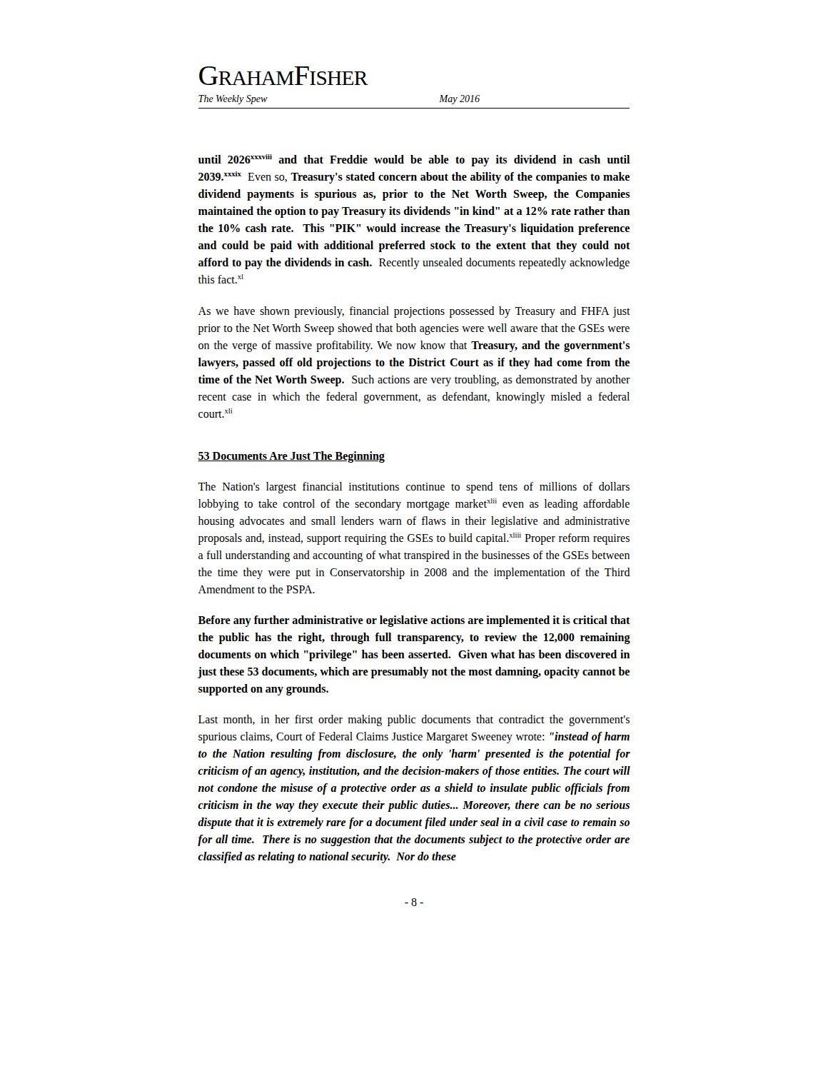GRAHAMFISHER
The Weekly Spew May 2016
until 2026xxxviii and that Freddie would be able to pay its dividend in cash until 2039.xxxix Even so, Treasury's stated concern about the ability of the companies to make dividend payments is spurious as, prior to the Net Worth Sweep, the Companies maintained the option to pay Treasury its dividends "in kind" at a 12% rate rather than the 10% cash rate. This "PIK" would increase the Treasury's liquidation preference and could be paid with additional preferred stock to the extent that they could not afford to pay the dividends in cash. Recently unsealed documents repeatedly acknowledge this fact.xl
As we have shown previously, financial projections possessed by Treasury and FHFA just prior to the Net Worth Sweep showed that both agencies were well aware that the GSEs were on the verge of massive profitability. We now know that Treasury, and the government's lawyers, passed off old projections to the District Court as if they had come from the time of the Net Worth Sweep. Such actions are very troubling, as demonstrated by another recent case in which the federal government, as defendant, knowingly misled a federal court.xli
53 Documents Are Just The Beginning
The Nation's largest financial institutions continue to spend tens of millions of dollars lobbying to take control of the secondary mortgage marketxlii even as leading affordable housing advocates and small lenders warn of flaws in their legislative and administrative proposals and, instead, support requiring the GSEs to build capital.xliii Proper reform requires a full understanding and accounting of what transpired in the businesses of the GSEs between the time they were put in Conservatorship in 2008 and the implementation of the Third Amendment to the PSPA.
Before any further administrative or legislative actions are implemented it is critical that the public has the right, through full transparency, to review the 12,000 remaining documents on which "privilege" has been asserted. Given what has been discovered in just these 53 documents, which are presumably not the most damning, opacity cannot be supported on any grounds.
Last month, in her first order making public documents that contradict the government's spurious claims, Court of Federal Claims Justice Margaret Sweeney wrote: "instead of harm to the Nation resulting from disclosure, the only 'harm' presented is the potential for criticism of an agency, institution, and the decision-makers of those entities. The court will not condone the misuse of a protective order as a shield to insulate public officials from criticism in the way they execute their public duties... Moreover, there can be no serious dispute that it is extremely rare for a document filed under seal in a civil case to remain so for all time. There is no suggestion that the documents subject to the protective order are classified as relating to national security. Nor do these
- 8 -